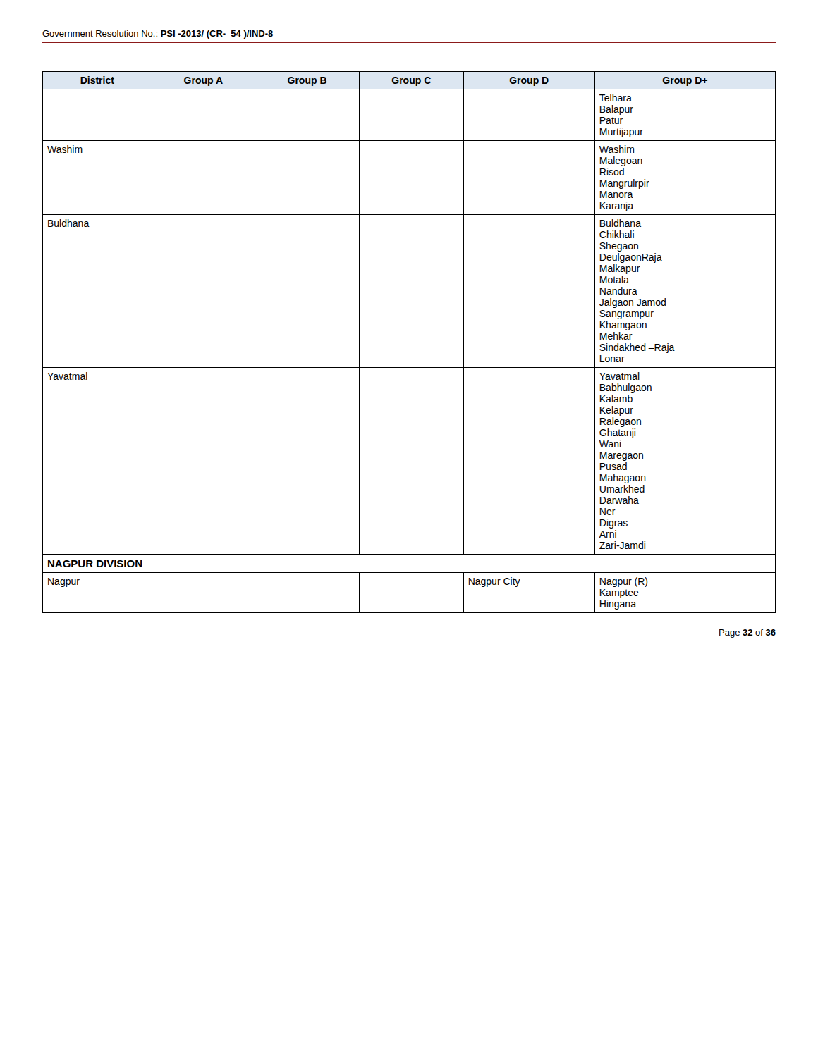Government Resolution No.: PSI -2013/ (CR- 54 )/IND-8
| District | Group A | Group B | Group C | Group D | Group D+ |
| --- | --- | --- | --- | --- | --- |
| | | | | | Telhara Balapur Patur Murtijapur |
| Washim | | | | | Washim Malegoan Risod Mangrulrpir Manora Karanja |
| Buldhana | | | | | Buldhana Chikhali Shegaon DeulgaonRaja Malkapur Motala Nandura Jalgaon Jamod Sangrampur Khamgaon Mehkar Sindakhed –Raja Lonar |
| Yavatmal | | | | | Yavatmal Babhulgaon Kalamb Kelapur Ralegaon Ghatanji Wani Maregaon Pusad Mahagaon Umarkhed Darwaha Ner Digras Arni Zari-Jamdi |
| NAGPUR DIVISION |
| Nagpur | | | | Nagpur City | Nagpur (R) Kamptee Hingana |
Page 32 of 36